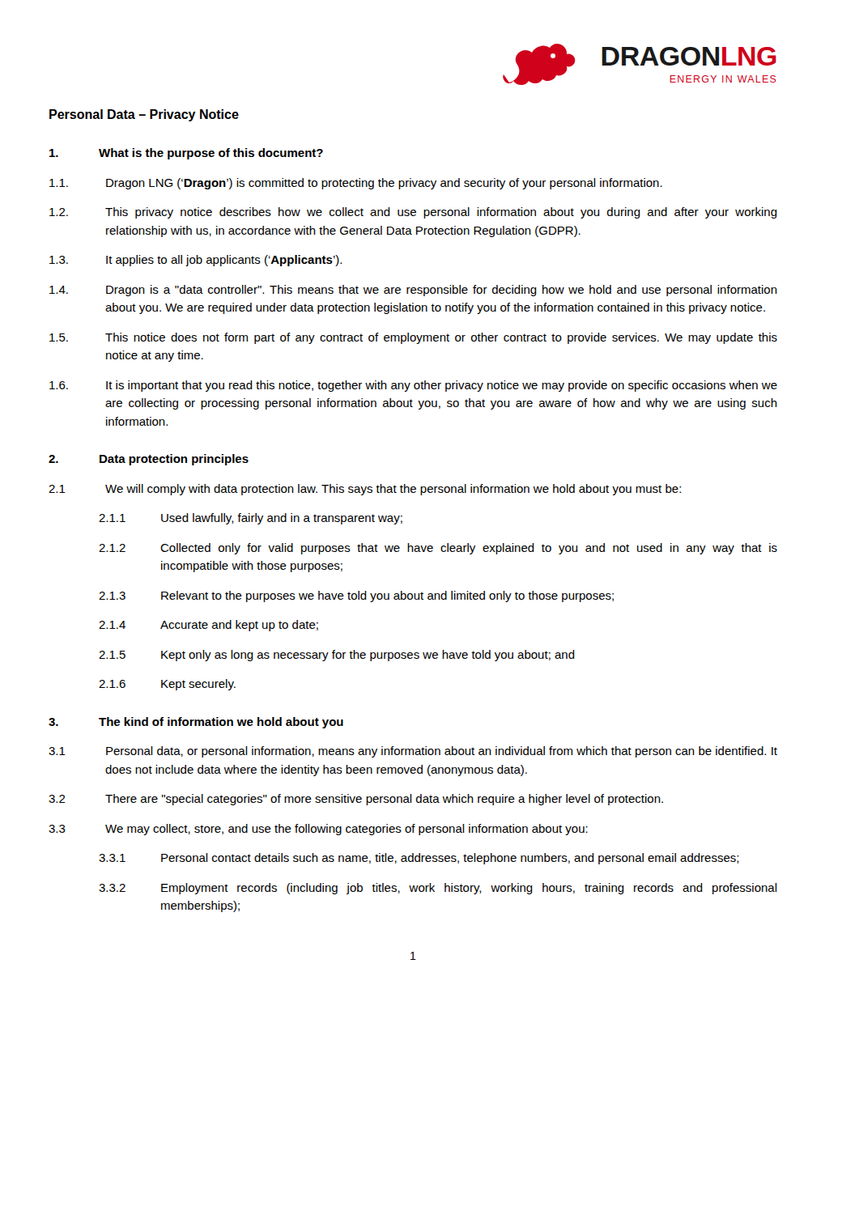DRAGON LNG
ENERGY IN WALES
Personal Data – Privacy Notice
1.
What is the purpose of this document?
1.1.
Dragon LNG (‘Dragon’) is committed to protecting the privacy and security of your personal information.
1.2.
This privacy notice describes how we collect and use personal information about you during and after your working relationship with us, in accordance with the General Data Protection Regulation (GDPR).
1.3.
It applies to all job applicants (‘Applicants’).
1.4.
Dragon is a "data controller". This means that we are responsible for deciding how we hold and use personal information about you. We are required under data protection legislation to notify you of the information contained in this privacy notice.
1.5.
This notice does not form part of any contract of employment or other contract to provide services. We may update this notice at any time.
1.6.
It is important that you read this notice, together with any other privacy notice we may provide on specific occasions when we are collecting or processing personal information about you, so that you are aware of how and why we are using such information.
2.
Data protection principles
2.1
We will comply with data protection law. This says that the personal information we hold about you must be:
2.1.1
Used lawfully, fairly and in a transparent way;
2.1.2
Collected only for valid purposes that we have clearly explained to you and not used in any way that is incompatible with those purposes;
2.1.3
Relevant to the purposes we have told you about and limited only to those purposes;
2.1.4
Accurate and kept up to date;
2.1.5
Kept only as long as necessary for the purposes we have told you about; and
2.1.6
Kept securely.
3.
The kind of information we hold about you
3.1
Personal data, or personal information, means any information about an individual from which that person can be identified. It does not include data where the identity has been removed (anonymous data).
3.2
There are "special categories" of more sensitive personal data which require a higher level of protection.
3.3
We may collect, store, and use the following categories of personal information about you:
3.3.1
Personal contact details such as name, title, addresses, telephone numbers, and personal email addresses;
3.3.2
Employment records (including job titles, work history, working hours, training records and professional memberships);
1